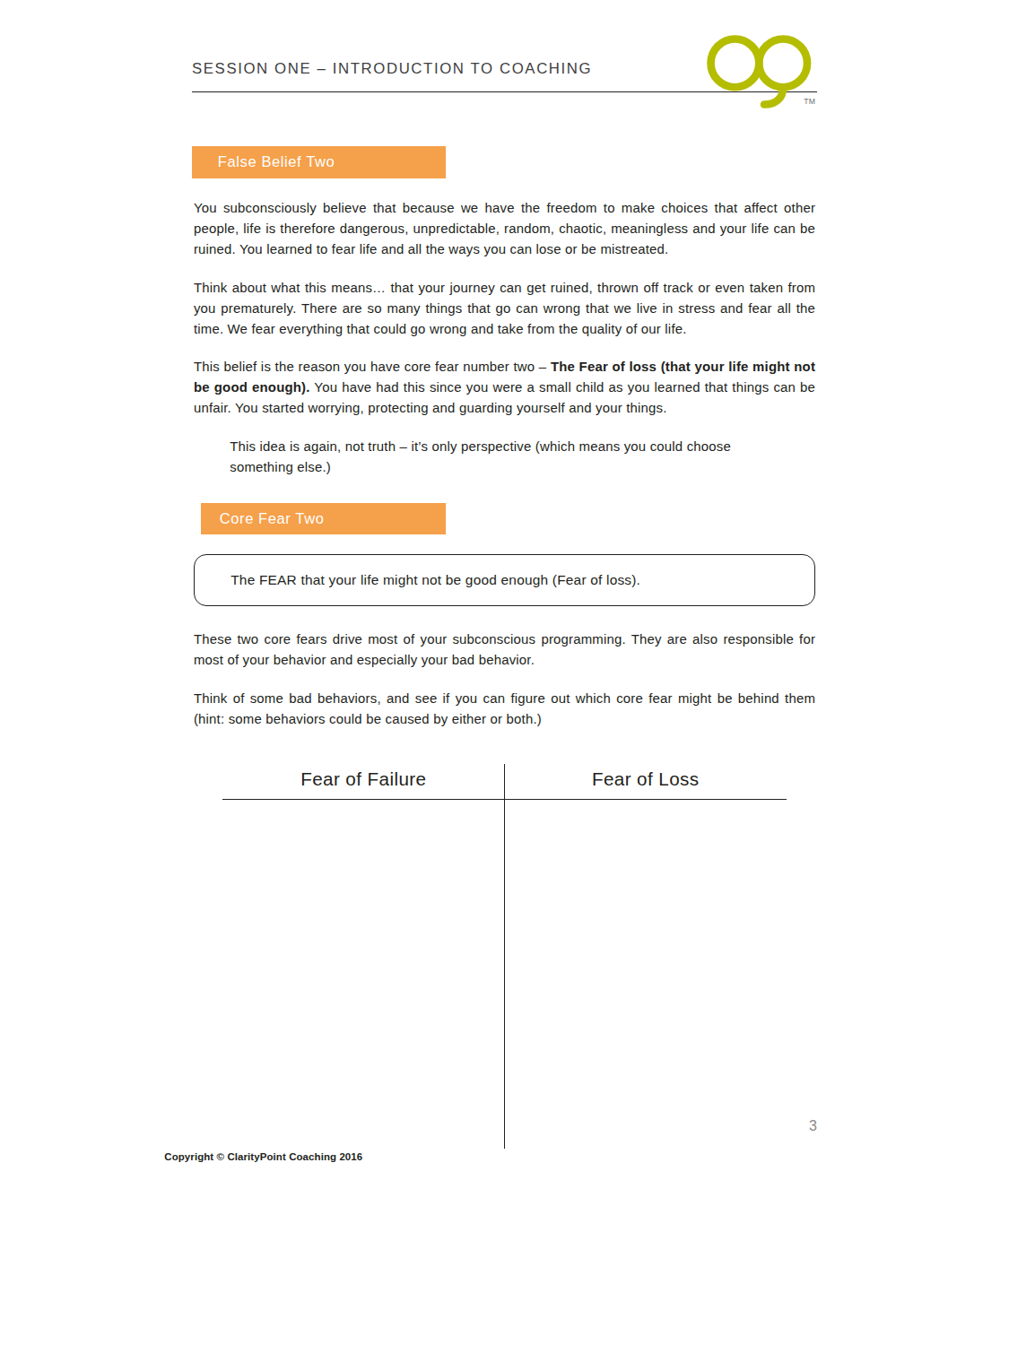Session One – Introduction to Coaching
TM
False Belief Two
You subconsciously believe that because we have the freedom to make choices that affect other people, life is therefore dangerous, unpredictable, random, chaotic, meaningless and your life can be ruined. You learned to fear life and all the ways you can lose or be mistreated.
Think about what this means… that your journey can get ruined, thrown off track or even taken from you prematurely. There are so many things that go can wrong that we live in stress and fear all the time. We fear everything that could go wrong and take from the quality of our life.
This belief is the reason you have core fear number two – The Fear of loss (that your life might not be good enough). You have had this since you were a small child as you learned that things can be unfair. You started worrying, protecting and guarding yourself and your things.
This idea is again, not truth – it’s only perspective (which means you could choose something else.)
Core Fear Two
The FEAR that your life might not be good enough (Fear of loss).
These two core fears drive most of your subconscious programming. They are also responsible for most of your behavior and especially your bad behavior.
Think of some bad behaviors, and see if you can figure out which core fear might be behind them (hint: some behaviors could be caused by either or both.)
Fear of Failure
Fear of Loss
3
Copyright © ClarityPoint Coaching 2016